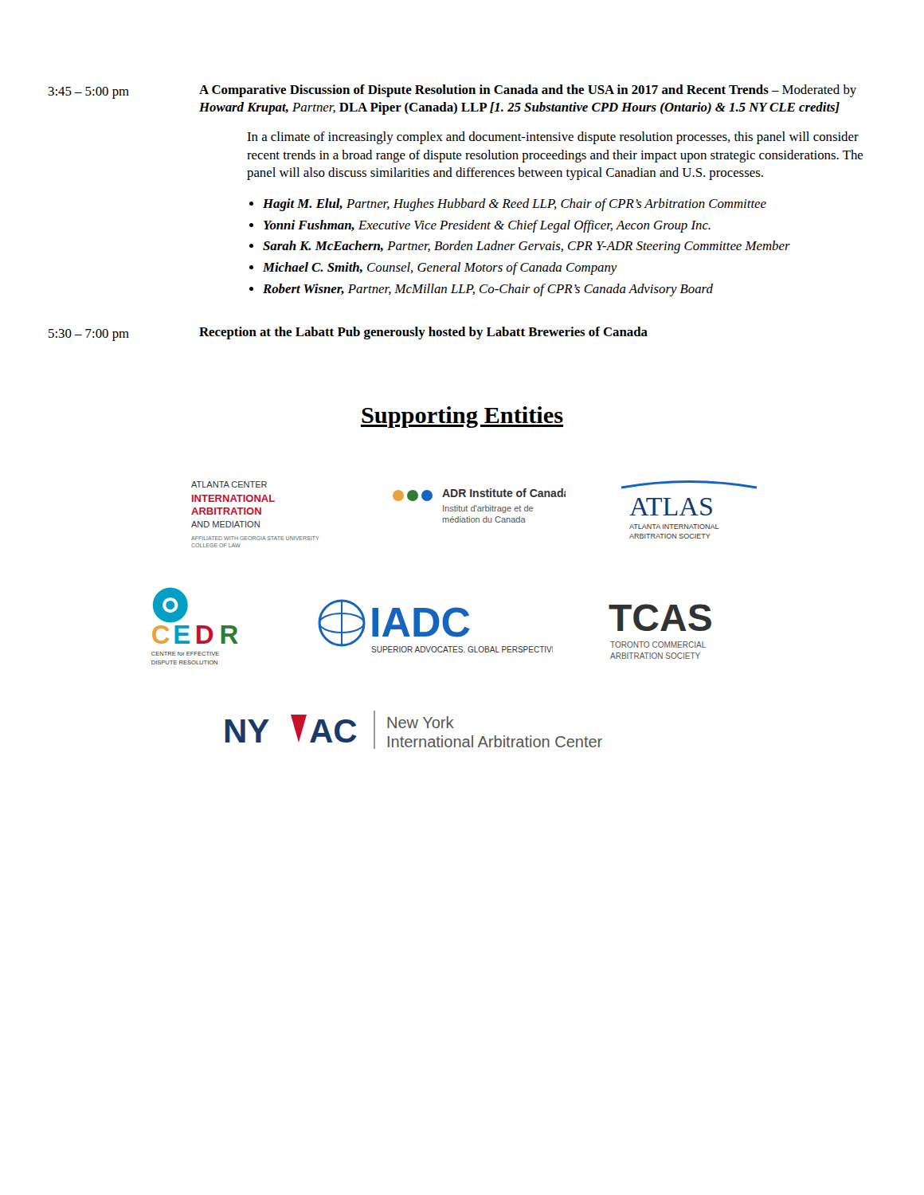3:45 – 5:00 pm
A Comparative Discussion of Dispute Resolution in Canada and the USA in 2017 and Recent Trends – Moderated by Howard Krupat, Partner, DLA Piper (Canada) LLP [1. 25 Substantive CPD Hours (Ontario) & 1.5 NY CLE credits]
In a climate of increasingly complex and document-intensive dispute resolution processes, this panel will consider recent trends in a broad range of dispute resolution proceedings and their impact upon strategic considerations. The panel will also discuss similarities and differences between typical Canadian and U.S. processes.
Hagit M. Elul, Partner, Hughes Hubbard & Reed LLP, Chair of CPR’s Arbitration Committee
Yonni Fushman, Executive Vice President & Chief Legal Officer, Aecon Group Inc.
Sarah K. McEachern, Partner, Borden Ladner Gervais, CPR Y-ADR Steering Committee Member
Michael C. Smith, Counsel, General Motors of Canada Company
Robert Wisner, Partner, McMillan LLP, Co-Chair of CPR’s Canada Advisory Board
5:30 – 7:00 pm
Reception at the Labatt Pub generously hosted by Labatt Breweries of Canada
Supporting Entities